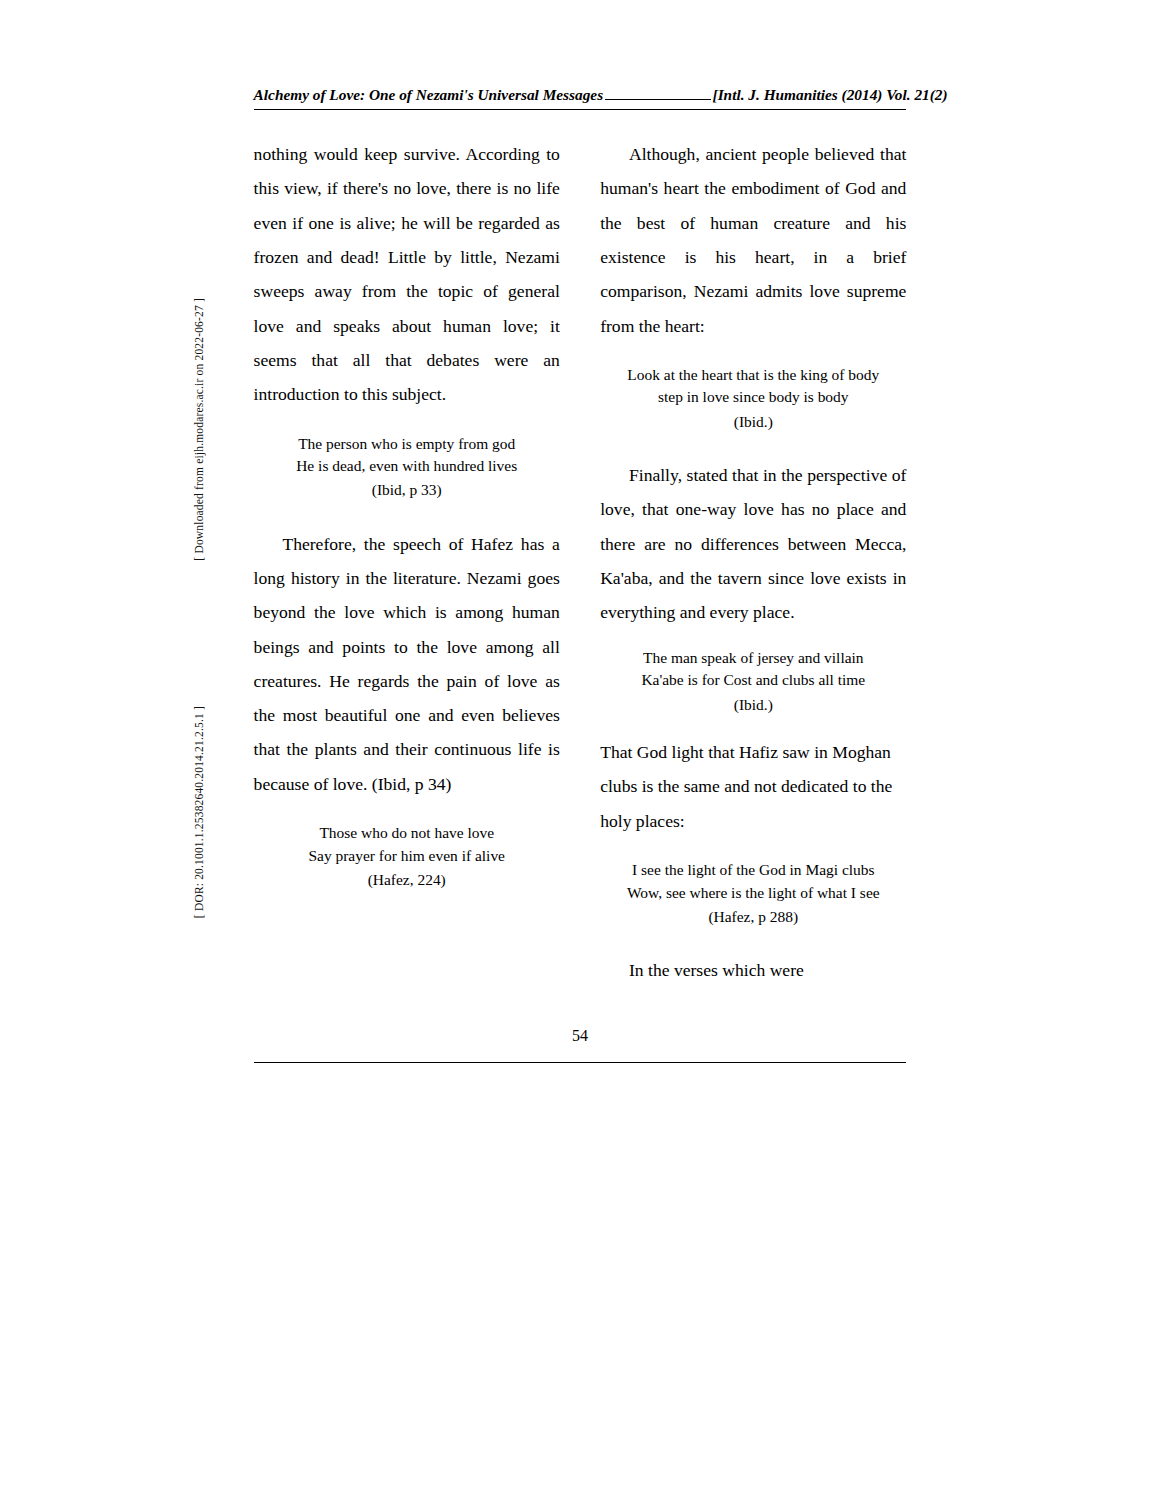[ Downloaded from eijh.modares.ac.ir on 2022-06-27 ]
[ DOR: 20.1001.1.25382640.2014.21.2.5.1 ]
Alchemy of Love: One of Nezami's Universal Messages [Intl. J. Humanities (2014) Vol. 21(2)
nothing would keep survive. According to this view, if there's no love, there is no life even if one is alive; he will be regarded as frozen and dead! Little by little, Nezami sweeps away from the topic of general love and speaks about human love; it seems that all that debates were an introduction to this subject.
The person who is empty from god He is dead, even with hundred lives (Ibid, p 33)
Therefore, the speech of Hafez has a long history in the literature. Nezami goes beyond the love which is among human beings and points to the love among all creatures. He regards the pain of love as the most beautiful one and even believes that the plants and their continuous life is because of love. (Ibid, p 34)
Those who do not have love Say prayer for him even if alive (Hafez, 224)
Although, ancient people believed that human's heart the embodiment of God and the best of human creature and his existence is his heart, in a brief comparison, Nezami admits love supreme from the heart:
Look at the heart that is the king of body step in love since body is body (Ibid.)
Finally, stated that in the perspective of love, that one-way love has no place and there are no differences between Mecca, Ka'aba, and the tavern since love exists in everything and every place.
The man speak of jersey and villain Ka'abe is for Cost and clubs all time (Ibid.)
That God light that Hafiz saw in Moghan clubs is the same and not dedicated to the holy places:
I see the light of the God in Magi clubs Wow, see where is the light of what I see (Hafez, p 288)
In the verses which were
54